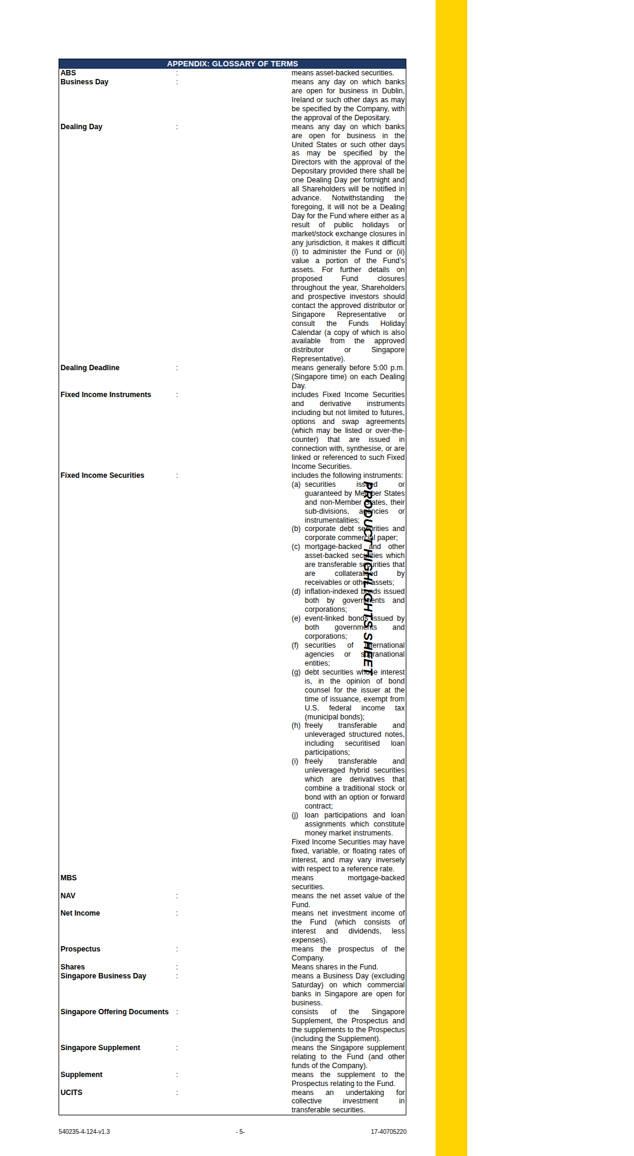PRODUCT HIGHLIGHTS SHEET
| APPENDIX: GLOSSARY OF TERMS |
| ABS | : | means asset-backed securities. |
| Business Day | : | means any day on which banks are open for business in Dublin, Ireland or such other days as may be specified by the Company, with the approval of the Depositary. |
| Dealing Day | : | means any day on which banks are open for business in the United States or such other days as may be specified by the Directors with the approval of the Depositary provided there shall be one Dealing Day per fortnight and all Shareholders will be notified in advance. Notwithstanding the foregoing, it will not be a Dealing Day for the Fund where either as a result of public holidays or market/stock exchange closures in any jurisdiction, it makes it difficult (i) to administer the Fund or (ii) value a portion of the Fund’s assets. For further details on proposed Fund closures throughout the year, Shareholders and prospective investors should contact the approved distributor or Singapore Representative or consult the Funds Holiday Calendar (a copy of which is also available from the approved distributor or Singapore Representative). |
| Dealing Deadline | : | means generally before 5:00 p.m. (Singapore time) on each Dealing Day. |
| Fixed Income Instruments | : | includes Fixed Income Securities and derivative instruments including but not limited to futures, options and swap agreements (which may be listed or over-the-counter) that are issued in connection with, synthesise, or are linked or referenced to such Fixed Income Securities. |
| Fixed Income Securities | : | includes the following instruments: (a) securities issued or guaranteed by Member States and non-Member States, their sub-divisions, agencies or instrumentalities; (b) corporate debt securities and corporate commercial paper; (c) mortgage-backed and other asset-backed securities which are transferable securities that are collateralised by receivables or other assets; (d) inflation-indexed bonds issued both by governments and corporations; (e) event-linked bonds issued by both governments and corporations; (f) securities of international agencies or supranational entities; (g) debt securities whose interest is, in the opinion of bond counsel for the issuer at the time of issuance, exempt from U.S. federal income tax (municipal bonds); (h) freely transferable and unleveraged structured notes, including securitised loan participations; (i) freely transferable and unleveraged hybrid securities which are derivatives that combine a traditional stock or bond with an option or forward contract; (j) loan participations and loan assignments which constitute money market instruments. Fixed Income Securities may have fixed, variable, or floating rates of interest, and may vary inversely with respect to a reference rate. |
| MBS | | means mortgage-backed securities. |
| NAV | : | means the net asset value of the Fund. |
| Net Income | : | means net investment income of the Fund (which consists of interest and dividends, less expenses). |
| Prospectus | : | means the prospectus of the Company. |
| Shares | : | Means shares in the Fund. |
| Singapore Business Day | : | means a Business Day (excluding Saturday) on which commercial banks in Singapore are open for business. |
| Singapore Offering Documents | : | consists of the Singapore Supplement, the Prospectus and the supplements to the Prospectus (including the Supplement). |
| Singapore Supplement | : | means the Singapore supplement relating to the Fund (and other funds of the Company). |
| Supplement | : | means the supplement to the Prospectus relating to the Fund. |
| UCITS | : | means an undertaking for collective investment in transferable securities. |
540235-4-124-v1.3 17-40705220
- 5-